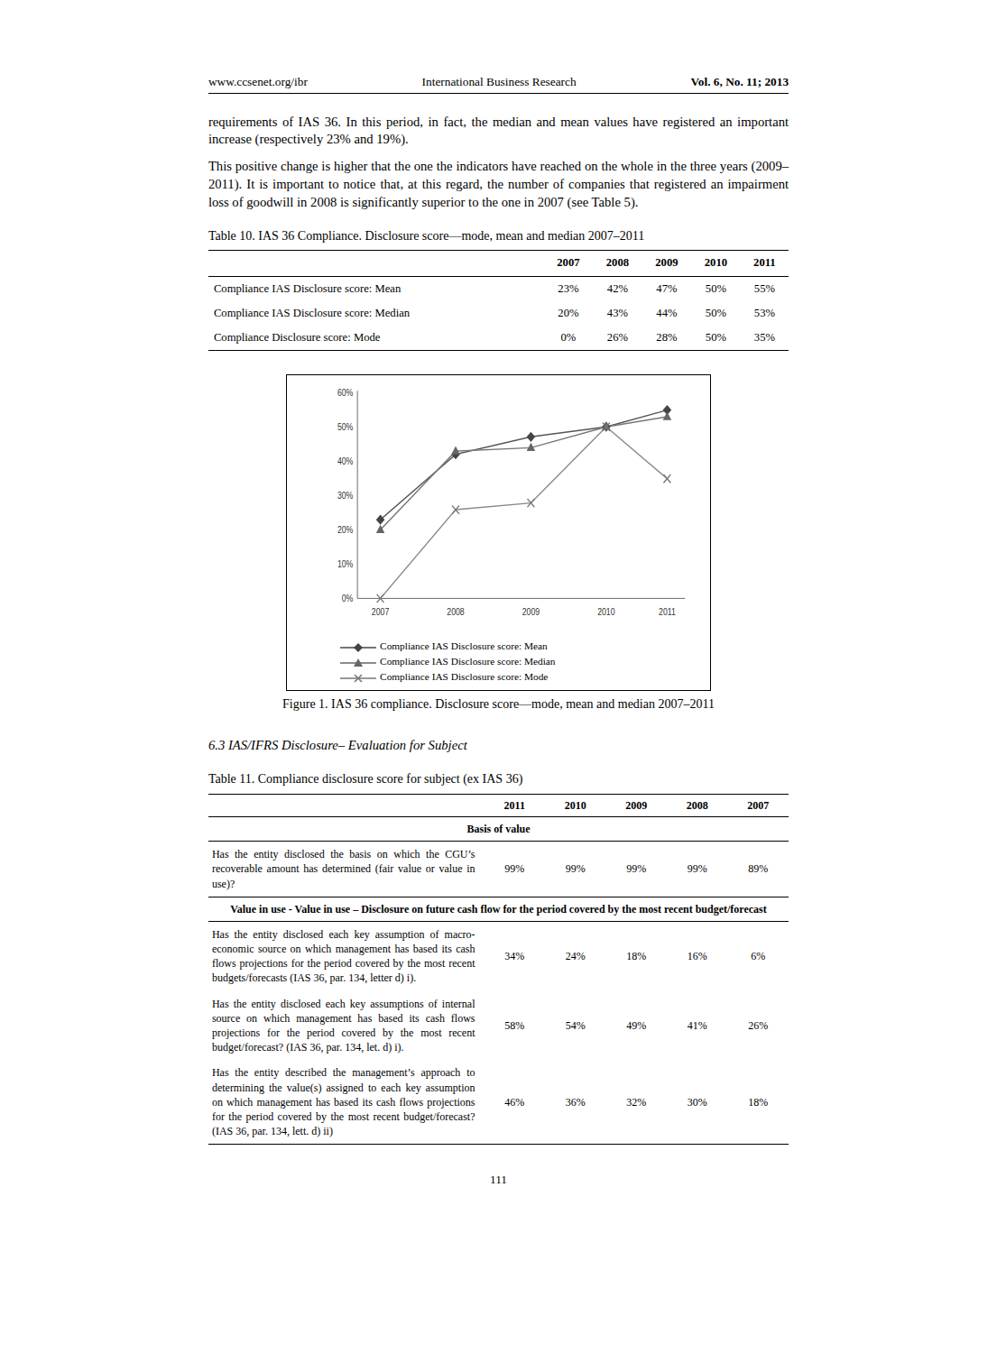www.ccsenet.org/ibr
International Business Research
Vol. 6, No. 11; 2013
requirements of IAS 36. In this period, in fact, the median and mean values have registered an important increase (respectively 23% and 19%).
This positive change is higher that the one the indicators have reached on the whole in the three years (2009–2011). It is important to notice that, at this regard, the number of companies that registered an impairment loss of goodwill in 2008 is significantly superior to the one in 2007 (see Table 5).
Table 10. IAS 36 Compliance. Disclosure score—mode, mean and median 2007–2011
| | 2007 | 2008 | 2009 | 2010 | 2011 |
| --- | --- | --- | --- | --- | --- |
| Compliance IAS Disclosure score: Mean | 23% | 42% | 47% | 50% | 55% |
| Compliance IAS Disclosure score: Median | 20% | 43% | 44% | 50% | 53% |
| Compliance Disclosure score: Mode | 0% | 26% | 28% | 50% | 35% |
60% 50% 40% 30% 20% 10% 0% 2007 2008 2009 2010 2011
Compliance IAS Disclosure score: Mean
Compliance IAS Disclosure score: Median
Compliance IAS Disclosure score: Mode
Figure 1. IAS 36 compliance. Disclosure score—mode, mean and median 2007–2011
6.3 IAS/IFRS Disclosure– Evaluation for Subject
Table 11. Compliance disclosure score for subject (ex IAS 36)
| | 2011 | 2010 | 2009 | 2008 | 2007 |
| --- | --- | --- | --- | --- | --- |
| Basis of value |
| Has the entity disclosed the basis on which the CGU’s recoverable amount has determined (fair value or value in use)? | 99% | 99% | 99% | 99% | 89% |
| Value in use - Value in use – Disclosure on future cash flow for the period covered by the most recent budget/forecast |
| Has the entity disclosed each key assumption of macro-economic source on which management has based its cash flows projections for the period covered by the most recent budgets/forecasts (IAS 36, par. 134, letter d) i). | 34% | 24% | 18% | 16% | 6% |
| Has the entity disclosed each key assumptions of internal source on which management has based its cash flows projections for the period covered by the most recent budget/forecast? (IAS 36, par. 134, let. d) i). | 58% | 54% | 49% | 41% | 26% |
| Has the entity described the management’s approach to determining the value(s) assigned to each key assumption on which management has based its cash flows projections for the period covered by the most recent budget/forecast? (IAS 36, par. 134, lett. d) ii) | 46% | 36% | 32% | 30% | 18% |
111